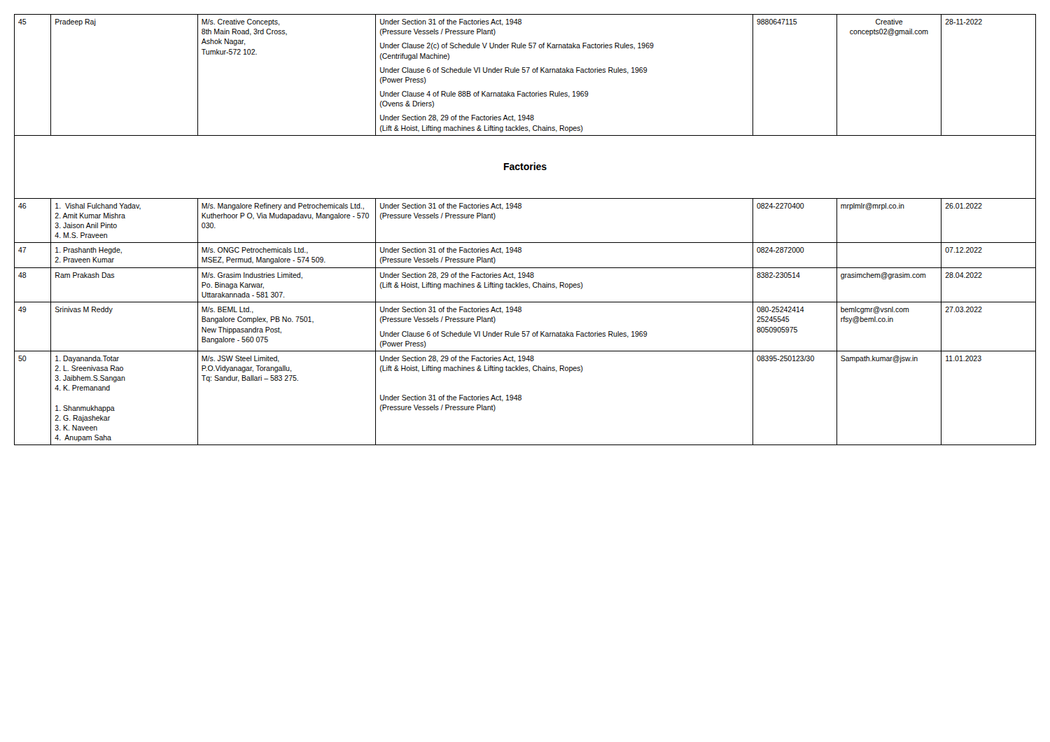| 45 | Pradeep Raj | M/s. Creative Concepts, 8th Main Road, 3rd Cross, Ashok Nagar, Tumkur-572 102. | Under Section 31 of the Factories Act, 1948 (Pressure Vessels / Pressure Plant) Under Clause 2(c) of Schedule V Under Rule 57 of Karnataka Factories Rules, 1969 (Centrifugal Machine) Under Clause 6 of Schedule VI Under Rule 57 of Karnataka Factories Rules, 1969 (Power Press) Under Clause 4 of Rule 88B of Karnataka Factories Rules, 1969 (Ovens & Driers) Under Section 28, 29 of the Factories Act, 1948 (Lift & Hoist, Lifting machines & Lifting tackles, Chains, Ropes) | 9880647115 | Creative concepts02@gmail.com | 28-11-2022 |
| Factories |
| 46 | 1. Vishal Fulchand Yadav, 2. Amit Kumar Mishra 3. Jaison Anil Pinto 4. M.S. Praveen | M/s. Mangalore Refinery and Petrochemicals Ltd., Kutherhoor P O, Via Mudapadavu, Mangalore - 570 030. | Under Section 31 of the Factories Act, 1948 (Pressure Vessels / Pressure Plant) | 0824-2270400 | mrplmlr@mrpl.co.in | 26.01.2022 |
| 47 | 1. Prashanth Hegde, 2. Praveen Kumar | M/s. ONGC Petrochemicals Ltd., MSEZ, Permud, Mangalore - 574 509. | Under Section 31 of the Factories Act, 1948 (Pressure Vessels / Pressure Plant) | 0824-2872000 | | 07.12.2022 |
| 48 | Ram Prakash Das | M/s. Grasim Industries Limited, Po. Binaga Karwar, Uttarakannada - 581 307. | Under Section 28, 29 of the Factories Act, 1948 (Lift & Hoist, Lifting machines & Lifting tackles, Chains, Ropes) | 8382-230514 | grasimchem@grasim.com | 28.04.2022 |
| 49 | Srinivas M Reddy | M/s. BEML Ltd., Bangalore Complex, PB No. 7501, New Thippasandra Post, Bangalore - 560 075 | Under Section 31 of the Factories Act, 1948 (Pressure Vessels / Pressure Plant) Under Clause 6 of Schedule VI Under Rule 57 of Karnataka Factories Rules, 1969 (Power Press) | 080-25242414 25245545 8050905975 | bemlcgmr@vsnl.com rfsy@beml.co.in | 27.03.2022 |
| 50 | 1. Dayananda.Totar 2. L. Sreenivasa Rao 3. Jaibhem.S.Sangan 4. K. Premanand 1. Shanmukhappa 2. G. Rajashekar 3. K. Naveen 4. Anupam Saha | M/s. JSW Steel Limited, P.O.Vidyanagar, Torangallu, Tq: Sandur, Ballari – 583 275. | Under Section 28, 29 of the Factories Act, 1948 (Lift & Hoist, Lifting machines & Lifting tackles, Chains, Ropes) Under Section 31 of the Factories Act, 1948 (Pressure Vessels / Pressure Plant) | 08395-250123/30 | Sampath.kumar@jsw.in | 11.01.2023 |